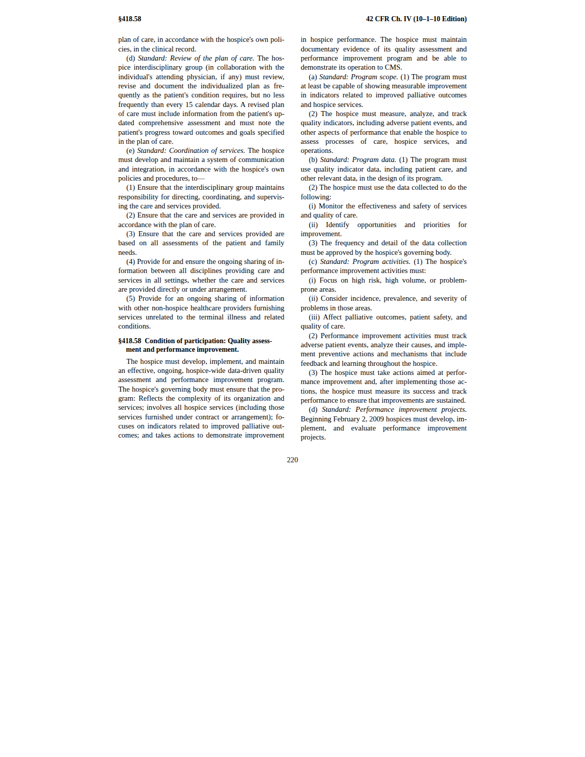§418.58 42 CFR Ch. IV (10–1–10 Edition)
plan of care, in accordance with the hospice's own policies, in the clinical record.
(d) Standard: Review of the plan of care. The hospice interdisciplinary group (in collaboration with the individual's attending physician, if any) must review, revise and document the individualized plan as frequently as the patient's condition requires, but no less frequently than every 15 calendar days. A revised plan of care must include information from the patient's updated comprehensive assessment and must note the patient's progress toward outcomes and goals specified in the plan of care.
(e) Standard: Coordination of services. The hospice must develop and maintain a system of communication and integration, in accordance with the hospice's own policies and procedures, to—
(1) Ensure that the interdisciplinary group maintains responsibility for directing, coordinating, and supervising the care and services provided.
(2) Ensure that the care and services are provided in accordance with the plan of care.
(3) Ensure that the care and services provided are based on all assessments of the patient and family needs.
(4) Provide for and ensure the ongoing sharing of information between all disciplines providing care and services in all settings, whether the care and services are provided directly or under arrangement.
(5) Provide for an ongoing sharing of information with other non-hospice healthcare providers furnishing services unrelated to the terminal illness and related conditions.
§418.58 Condition of participation: Quality assessment and performance improvement.
The hospice must develop, implement, and maintain an effective, ongoing, hospice-wide data-driven quality assessment and performance improvement program. The hospice's governing body must ensure that the program: Reflects the complexity of its organization and services; involves all hospice services (including those services furnished under contract or arrangement); focuses on indicators related to improved palliative outcomes; and takes actions to demonstrate improvement in hospice performance. The hospice must maintain documentary evidence of its quality assessment and performance improvement program and be able to demonstrate its operation to CMS.
(a) Standard: Program scope. (1) The program must at least be capable of showing measurable improvement in indicators related to improved palliative outcomes and hospice services.
(2) The hospice must measure, analyze, and track quality indicators, including adverse patient events, and other aspects of performance that enable the hospice to assess processes of care, hospice services, and operations.
(b) Standard: Program data. (1) The program must use quality indicator data, including patient care, and other relevant data, in the design of its program.
(2) The hospice must use the data collected to do the following:
(i) Monitor the effectiveness and safety of services and quality of care.
(ii) Identify opportunities and priorities for improvement.
(3) The frequency and detail of the data collection must be approved by the hospice's governing body.
(c) Standard: Program activities. (1) The hospice's performance improvement activities must:
(i) Focus on high risk, high volume, or problem-prone areas.
(ii) Consider incidence, prevalence, and severity of problems in those areas.
(iii) Affect palliative outcomes, patient safety, and quality of care.
(2) Performance improvement activities must track adverse patient events, analyze their causes, and implement preventive actions and mechanisms that include feedback and learning throughout the hospice.
(3) The hospice must take actions aimed at performance improvement and, after implementing those actions, the hospice must measure its success and track performance to ensure that improvements are sustained.
(d) Standard: Performance improvement projects. Beginning February 2, 2009 hospices must develop, implement, and evaluate performance improvement projects.
220